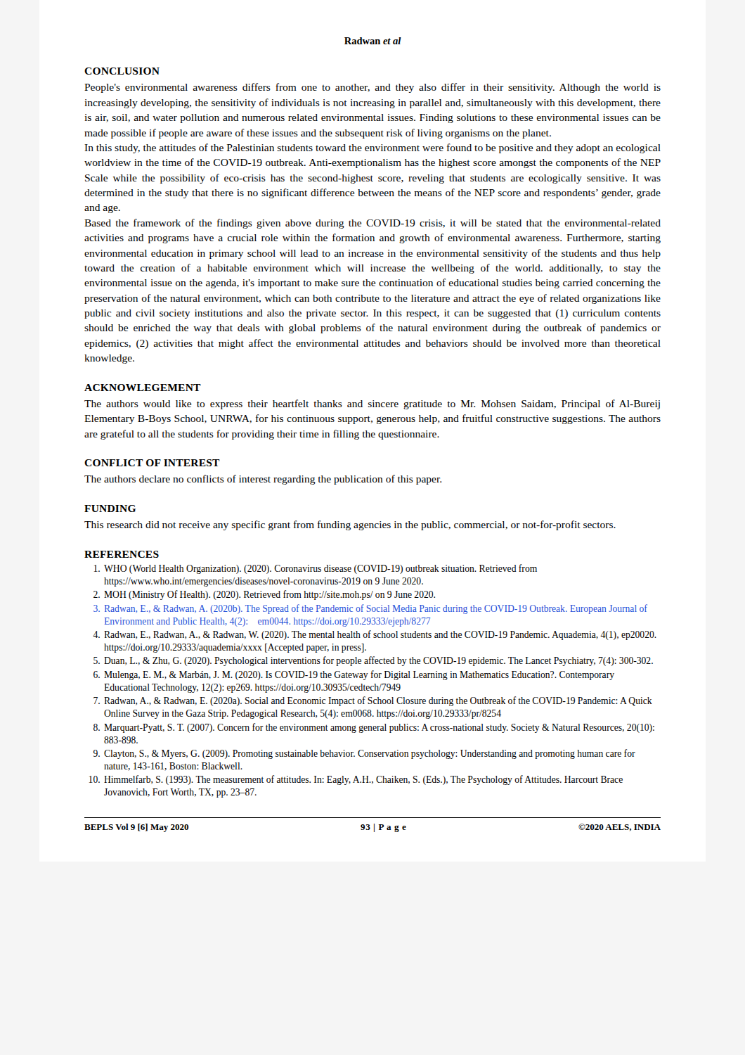Radwan et al
CONCLUSION
People's environmental awareness differs from one to another, and they also differ in their sensitivity. Although the world is increasingly developing, the sensitivity of individuals is not increasing in parallel and, simultaneously with this development, there is air, soil, and water pollution and numerous related environmental issues. Finding solutions to these environmental issues can be made possible if people are aware of these issues and the subsequent risk of living organisms on the planet.
In this study, the attitudes of the Palestinian students toward the environment were found to be positive and they adopt an ecological worldview in the time of the COVID-19 outbreak. Anti-exemptionalism has the highest score amongst the components of the NEP Scale while the possibility of eco-crisis has the second-highest score, reveling that students are ecologically sensitive. It was determined in the study that there is no significant difference between the means of the NEP score and respondents’ gender, grade and age.
Based the framework of the findings given above during the COVID-19 crisis, it will be stated that the environmental-related activities and programs have a crucial role within the formation and growth of environmental awareness. Furthermore, starting environmental education in primary school will lead to an increase in the environmental sensitivity of the students and thus help toward the creation of a habitable environment which will increase the wellbeing of the world. additionally, to stay the environmental issue on the agenda, it's important to make sure the continuation of educational studies being carried concerning the preservation of the natural environment, which can both contribute to the literature and attract the eye of related organizations like public and civil society institutions and also the private sector. In this respect, it can be suggested that (1) curriculum contents should be enriched the way that deals with global problems of the natural environment during the outbreak of pandemics or epidemics, (2) activities that might affect the environmental attitudes and behaviors should be involved more than theoretical knowledge.
ACKNOWLEGEMENT
The authors would like to express their heartfelt thanks and sincere gratitude to Mr. Mohsen Saidam, Principal of Al-Bureij Elementary B-Boys School, UNRWA, for his continuous support, generous help, and fruitful constructive suggestions. The authors are grateful to all the students for providing their time in filling the questionnaire.
CONFLICT OF INTEREST
The authors declare no conflicts of interest regarding the publication of this paper.
FUNDING
This research did not receive any specific grant from funding agencies in the public, commercial, or not-for-profit sectors.
REFERENCES
WHO (World Health Organization). (2020). Coronavirus disease (COVID-19) outbreak situation. Retrieved from https://www.who.int/emergencies/diseases/novel-coronavirus-2019 on 9 June 2020.
MOH (Ministry Of Health). (2020). Retrieved from http://site.moh.ps/ on 9 June 2020.
Radwan, E., & Radwan, A. (2020b). The Spread of the Pandemic of Social Media Panic during the COVID-19 Outbreak. European Journal of Environment and Public Health, 4(2): em0044. https://doi.org/10.29333/ejeph/8277
Radwan, E., Radwan, A., & Radwan, W. (2020). The mental health of school students and the COVID-19 Pandemic. Aquademia, 4(1), ep20020. https://doi.org/10.29333/aquademia/xxxx [Accepted paper, in press].
Duan, L., & Zhu, G. (2020). Psychological interventions for people affected by the COVID-19 epidemic. The Lancet Psychiatry, 7(4): 300-302.
Mulenga, E. M., & Marbán, J. M. (2020). Is COVID-19 the Gateway for Digital Learning in Mathematics Education?. Contemporary Educational Technology, 12(2): ep269. https://doi.org/10.30935/cedtech/7949
Radwan, A., & Radwan, E. (2020a). Social and Economic Impact of School Closure during the Outbreak of the COVID-19 Pandemic: A Quick Online Survey in the Gaza Strip. Pedagogical Research, 5(4): em0068. https://doi.org/10.29333/pr/8254
Marquart-Pyatt, S. T. (2007). Concern for the environment among general publics: A cross-national study. Society & Natural Resources, 20(10): 883-898.
Clayton, S., & Myers, G. (2009). Promoting sustainable behavior. Conservation psychology: Understanding and promoting human care for nature, 143-161, Boston: Blackwell.
Himmelfarb, S. (1993). The measurement of attitudes. In: Eagly, A.H., Chaiken, S. (Eds.), The Psychology of Attitudes. Harcourt Brace Jovanovich, Fort Worth, TX, pp. 23–87.
BEPLS Vol 9 [6] May 2020 93 | P a g e ©2020 AELS, INDIA